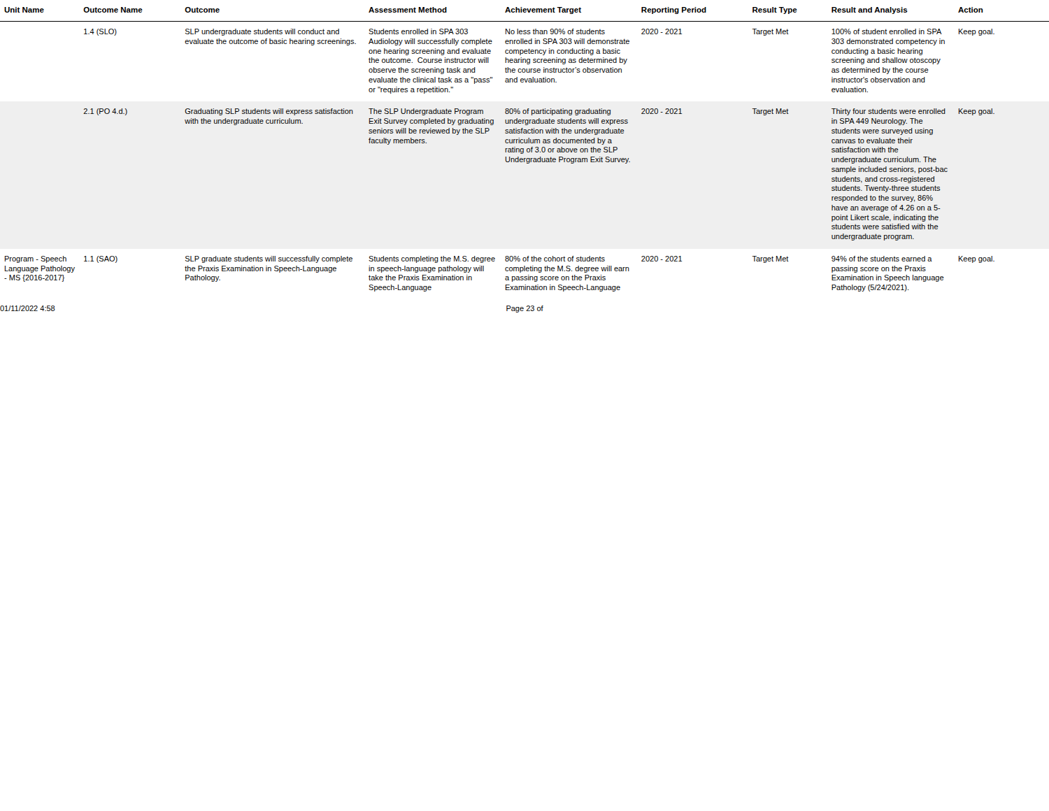| Unit Name | Outcome Name | Outcome | Assessment Method | Achievement Target | Reporting Period | Result Type | Result and Analysis | Action |
| --- | --- | --- | --- | --- | --- | --- | --- | --- |
| | 1.4 (SLO) | SLP undergraduate students will conduct and evaluate the outcome of basic hearing screenings. | Students enrolled in SPA 303 Audiology will successfully complete one hearing screening and evaluate the outcome. Course instructor will observe the screening task and evaluate the clinical task as a "pass" or "requires a repetition." | No less than 90% of students enrolled in SPA 303 will demonstrate competency in conducting a basic hearing screening as determined by the course instructor’s observation and evaluation. | 2020 - 2021 | Target Met | 100% of student enrolled in SPA 303 demonstrated competency in conducting a basic hearing screening and shallow otoscopy as determined by the course instructor's observation and evaluation. | Keep goal. |
| | 2.1 (PO 4.d.) | Graduating SLP students will express satisfaction with the undergraduate curriculum. | The SLP Undergraduate Program Exit Survey completed by graduating seniors will be reviewed by the SLP faculty members. | 80% of participating graduating undergraduate students will express satisfaction with the undergraduate curriculum as documented by a rating of 3.0 or above on the SLP Undergraduate Program Exit Survey. | 2020 - 2021 | Target Met | Thirty four students were enrolled in SPA 449 Neurology. The students were surveyed using canvas to evaluate their satisfaction with the undergraduate curriculum. The sample included seniors, post-bac students, and cross-registered students. Twenty-three students responded to the survey, 86% have an average of 4.26 on a 5-point Likert scale, indicating the students were satisfied with the undergraduate program. | Keep goal. |
| Program - Speech Language Pathology - MS {2016-2017} | 1.1 (SAO) | SLP graduate students will successfully complete the Praxis Examination in Speech-Language Pathology. | Students completing the M.S. degree in speech-language pathology will take the Praxis Examination in Speech-Language | 80% of the cohort of students completing the M.S. degree will earn a passing score on the Praxis Examination in Speech-Language | 2020 - 2021 | Target Met | 94% of the students earned a passing score on the Praxis Examination in Speech language Pathology (5/24/2021). | Keep goal. |
01/11/2022 4:58
Page 23 of